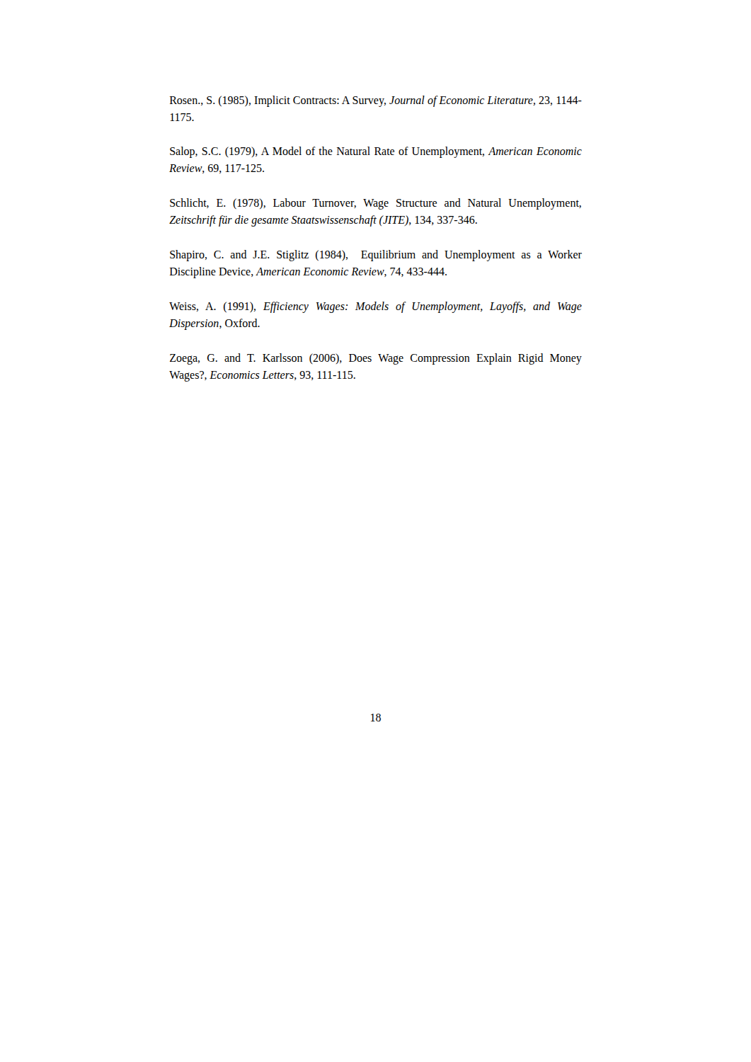Rosen., S. (1985), Implicit Contracts: A Survey, Journal of Economic Literature, 23, 1144-1175.
Salop, S.C. (1979), A Model of the Natural Rate of Unemployment, American Economic Review, 69, 117-125.
Schlicht, E. (1978), Labour Turnover, Wage Structure and Natural Unemployment, Zeitschrift für die gesamte Staatswissenschaft (JITE), 134, 337-346.
Shapiro, C. and J.E. Stiglitz (1984), Equilibrium and Unemployment as a Worker Discipline Device, American Economic Review, 74, 433-444.
Weiss, A. (1991), Efficiency Wages: Models of Unemployment, Layoffs, and Wage Dispersion, Oxford.
Zoega, G. and T. Karlsson (2006), Does Wage Compression Explain Rigid Money Wages?, Economics Letters, 93, 111-115.
18